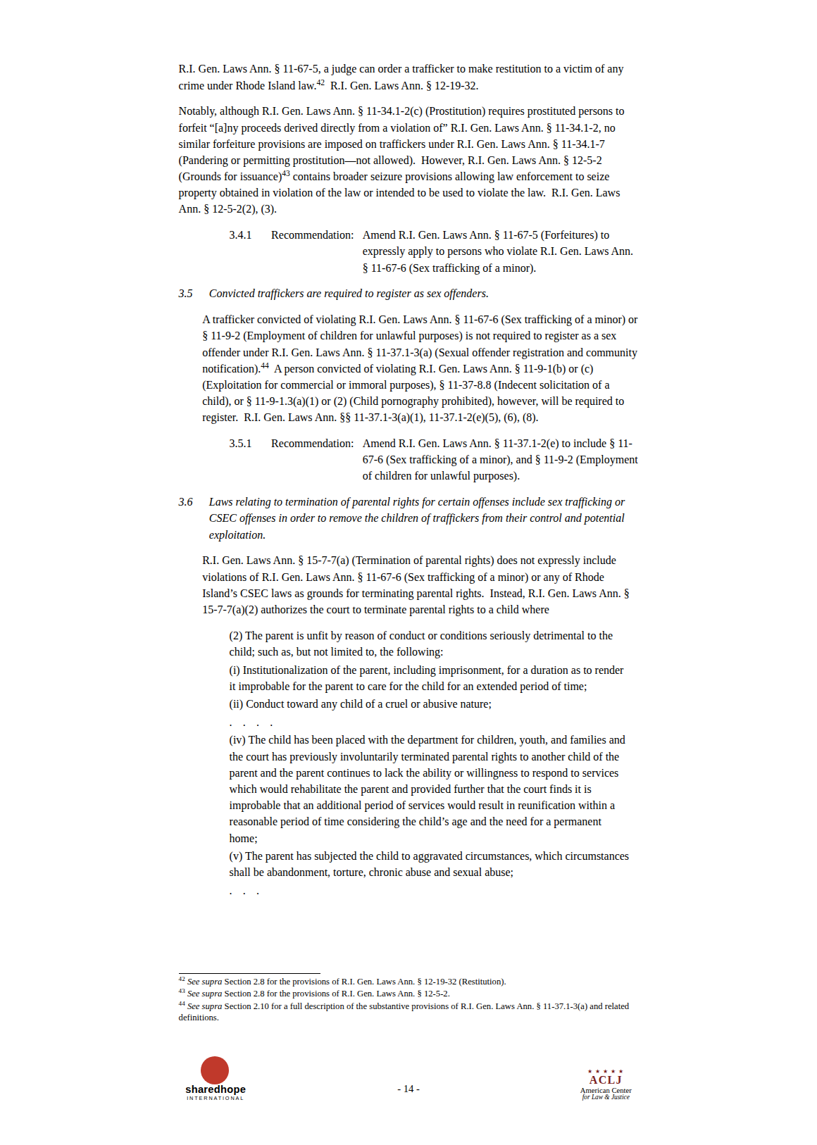R.I. Gen. Laws Ann. § 11-67-5, a judge can order a trafficker to make restitution to a victim of any crime under Rhode Island law.42 R.I. Gen. Laws Ann. § 12-19-32.
Notably, although R.I. Gen. Laws Ann. § 11-34.1-2(c) (Prostitution) requires prostituted persons to forfeit “[a]ny proceeds derived directly from a violation of” R.I. Gen. Laws Ann. § 11-34.1-2, no similar forfeiture provisions are imposed on traffickers under R.I. Gen. Laws Ann. § 11-34.1-7 (Pandering or permitting prostitution—not allowed). However, R.I. Gen. Laws Ann. § 12-5-2 (Grounds for issuance)43 contains broader seizure provisions allowing law enforcement to seize property obtained in violation of the law or intended to be used to violate the law. R.I. Gen. Laws Ann. § 12-5-2(2), (3).
3.4.1
Recommendation:
Amend R.I. Gen. Laws Ann. § 11-67-5 (Forfeitures) to expressly apply to persons who violate R.I. Gen. Laws Ann. § 11-67-6 (Sex trafficking of a minor).
3.5
Convicted traffickers are required to register as sex offenders.
A trafficker convicted of violating R.I. Gen. Laws Ann. § 11-67-6 (Sex trafficking of a minor) or § 11-9-2 (Employment of children for unlawful purposes) is not required to register as a sex offender under R.I. Gen. Laws Ann. § 11-37.1-3(a) (Sexual offender registration and community notification).44 A person convicted of violating R.I. Gen. Laws Ann. § 11-9-1(b) or (c) (Exploitation for commercial or immoral purposes), § 11-37-8.8 (Indecent solicitation of a child), or § 11-9-1.3(a)(1) or (2) (Child pornography prohibited), however, will be required to register. R.I. Gen. Laws Ann. §§ 11-37.1-3(a)(1), 11-37.1-2(e)(5), (6), (8).
3.5.1
Recommendation:
Amend R.I. Gen. Laws Ann. § 11-37.1-2(e) to include § 11-67-6 (Sex trafficking of a minor), and § 11-9-2 (Employment of children for unlawful purposes).
3.6
Laws relating to termination of parental rights for certain offenses include sex trafficking or CSEC offenses in order to remove the children of traffickers from their control and potential exploitation.
R.I. Gen. Laws Ann. § 15-7-7(a) (Termination of parental rights) does not expressly include violations of R.I. Gen. Laws Ann. § 11-67-6 (Sex trafficking of a minor) or any of Rhode Island’s CSEC laws as grounds for terminating parental rights. Instead, R.I. Gen. Laws Ann. § 15-7-7(a)(2) authorizes the court to terminate parental rights to a child where
(2) The parent is unfit by reason of conduct or conditions seriously detrimental to the child; such as, but not limited to, the following:
(i) Institutionalization of the parent, including imprisonment, for a duration as to render it improbable for the parent to care for the child for an extended period of time;
(ii) Conduct toward any child of a cruel or abusive nature;
. . . .
(iv) The child has been placed with the department for children, youth, and families and the court has previously involuntarily terminated parental rights to another child of the parent and the parent continues to lack the ability or willingness to respond to services which would rehabilitate the parent and provided further that the court finds it is improbable that an additional period of services would result in reunification within a reasonable period of time considering the child’s age and the need for a permanent home;
(v) The parent has subjected the child to aggravated circumstances, which circumstances shall be abandonment, torture, chronic abuse and sexual abuse;
. . .
42 See supra Section 2.8 for the provisions of R.I. Gen. Laws Ann. § 12-19-32 (Restitution).
43 See supra Section 2.8 for the provisions of R.I. Gen. Laws Ann. § 12-5-2.
44 See supra Section 2.10 for a full description of the substantive provisions of R.I. Gen. Laws Ann. § 11-37.1-3(a) and related definitions.
sharedhope
INTERNATIONAL
- 14 -
★ ★ ★ ★ ★
ACLJ
American Center
for Law & Justice